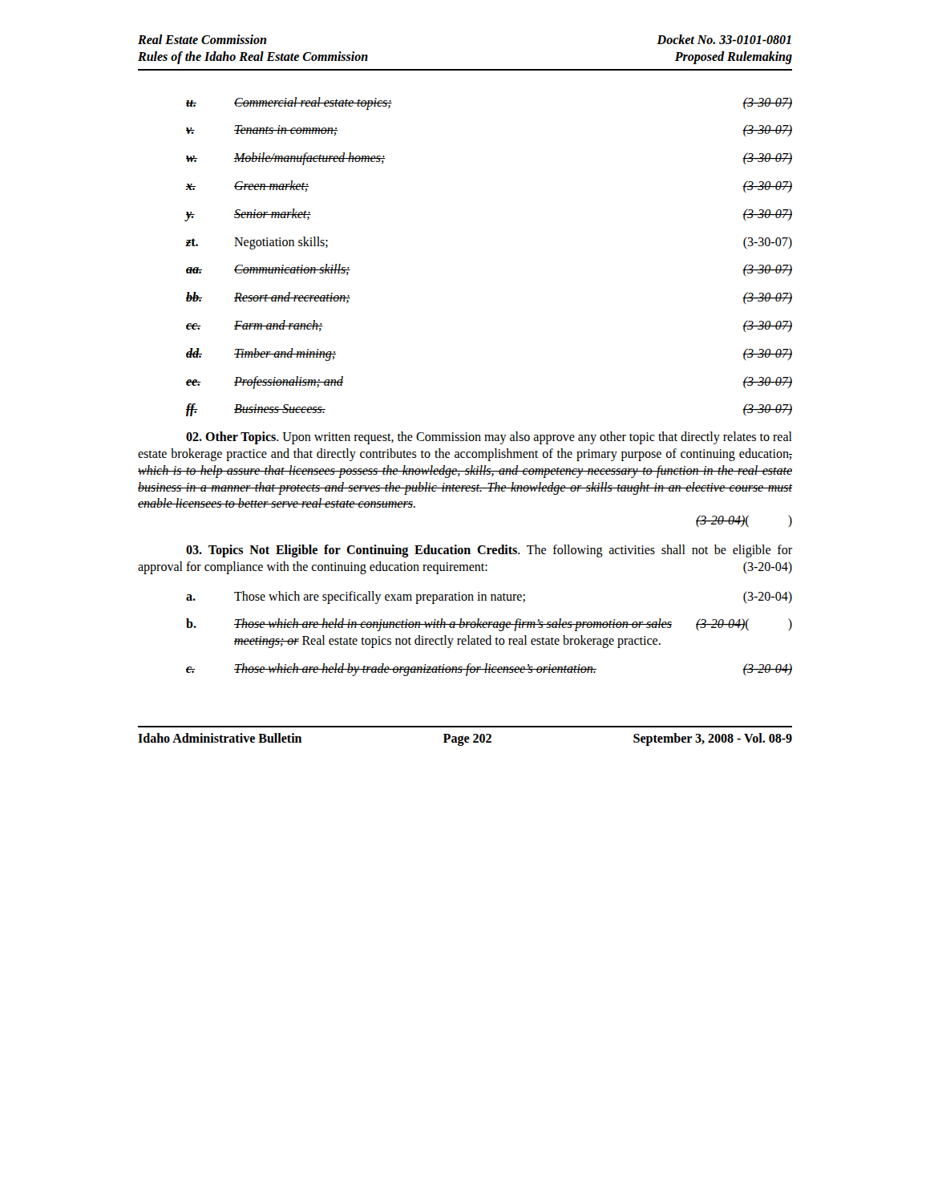Real Estate Commission
Docket No. 33-0101-0801
Rules of the Idaho Real Estate Commission
Proposed Rulemaking
u.
Commercial real estate topics;
(3-30-07)
v.
Tenants in common;
(3-30-07)
w.
Mobile/manufactured homes;
(3-30-07)
x.
Green market;
(3-30-07)
y.
Senior market;
(3-30-07)
zt.
Negotiation skills;
(3-30-07)
aa.
Communication skills;
(3-30-07)
bb.
Resort and recreation;
(3-30-07)
cc.
Farm and ranch;
(3-30-07)
dd.
Timber and mining;
(3-30-07)
ee.
Professionalism; and
(3-30-07)
ff.
Business Success.
(3-30-07)
02. Other Topics. Upon written request, the Commission may also approve any other topic that directly relates to real estate brokerage practice and that directly contributes to the accomplishment of the primary purpose of continuing education, which is to help assure that licensees possess the knowledge, skills, and competency necessary to function in the real estate business in a manner that protects and serves the public interest. The knowledge or skills taught in an elective course must enable licensees to better serve real estate consumers.
(3-20-04)( )
03. Topics Not Eligible for Continuing Education Credits. The following activities shall not be eligible for approval for compliance with the continuing education requirement: (3-20-04)
a.
Those which are specifically exam preparation in nature;
(3-20-04)
b.
Those which are held in conjunction with a brokerage firm’s sales promotion or sales meetings; or Real estate topics not directly related to real estate brokerage practice.
(3-20-04)( )
c.
Those which are held by trade organizations for licensee’s orientation.
(3-20-04)
Idaho Administrative Bulletin
Page 202
September 3, 2008 - Vol. 08-9